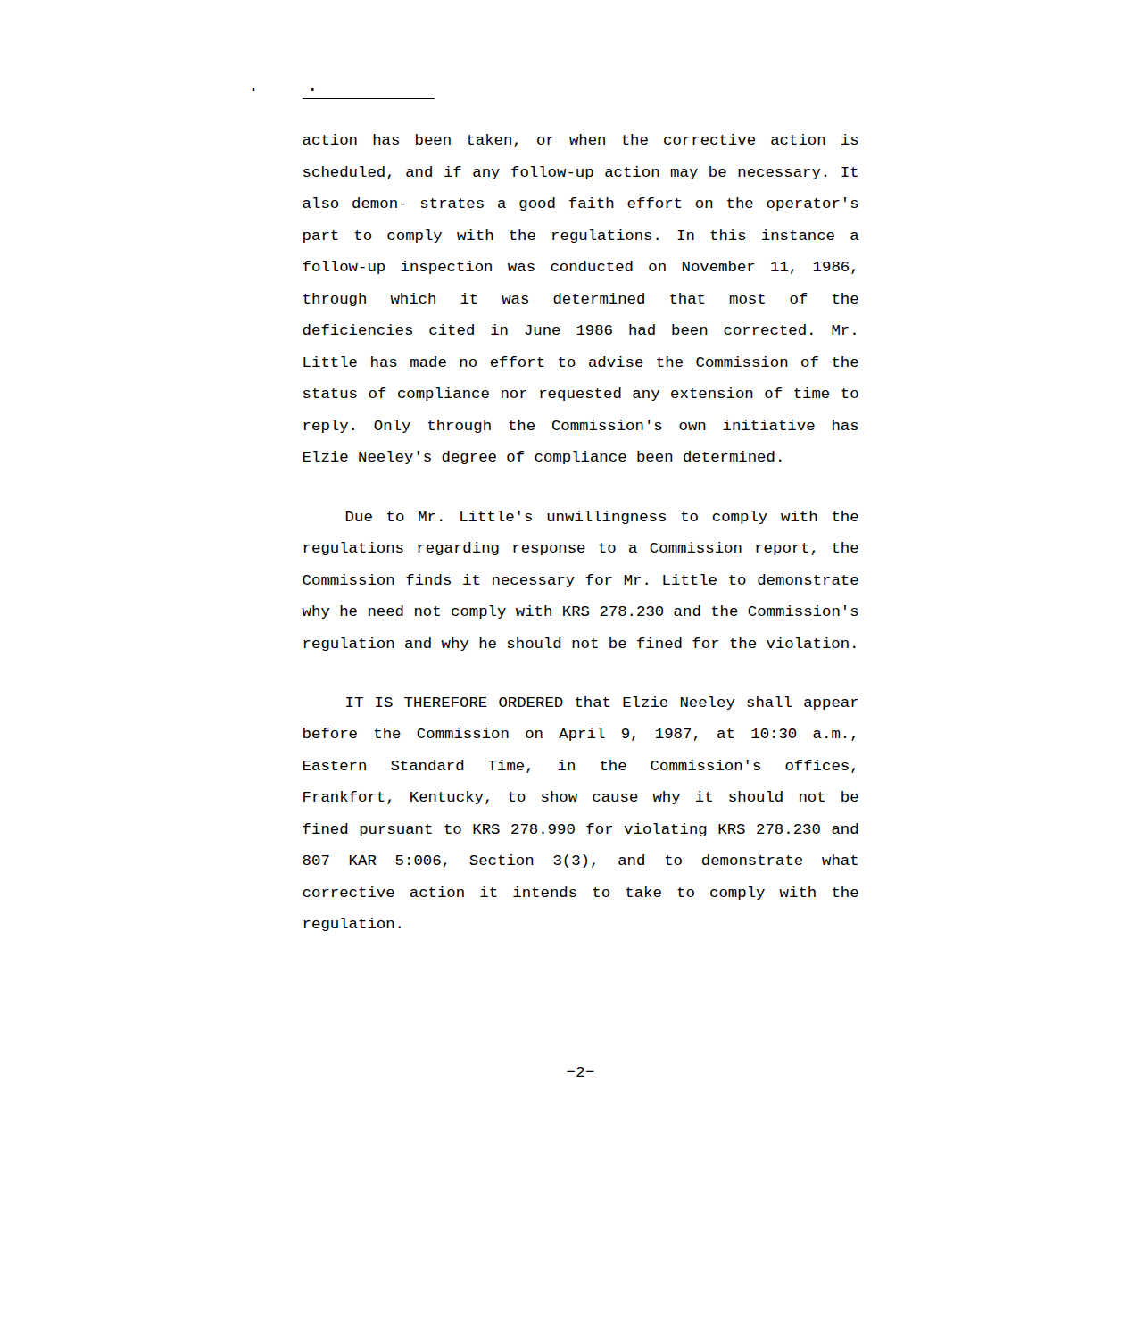· ·
action has been taken, or when the corrective action is scheduled, and if any follow-up action may be necessary. It also demon- strates a good faith effort on the operator's part to comply with the regulations. In this instance a follow-up inspection was conducted on November 11, 1986, through which it was determined that most of the deficiencies cited in June 1986 had been corrected. Mr. Little has made no effort to advise the Commission of the status of compliance nor requested any extension of time to reply. Only through the Commission's own initiative has Elzie Neeley's degree of compliance been determined.
Due to Mr. Little's unwillingness to comply with the regulations regarding response to a Commission report, the Commission finds it necessary for Mr. Little to demonstrate why he need not comply with KRS 278.230 and the Commission's regulation and why he should not be fined for the violation.
IT IS THEREFORE ORDERED that Elzie Neeley shall appear before the Commission on April 9, 1987, at 10:30 a.m., Eastern Standard Time, in the Commission's offices, Frankfort, Kentucky, to show cause why it should not be fined pursuant to KRS 278.990 for violating KRS 278.230 and 807 KAR 5:006, Section 3(3), and to demonstrate what corrective action it intends to take to comply with the regulation.
−2−